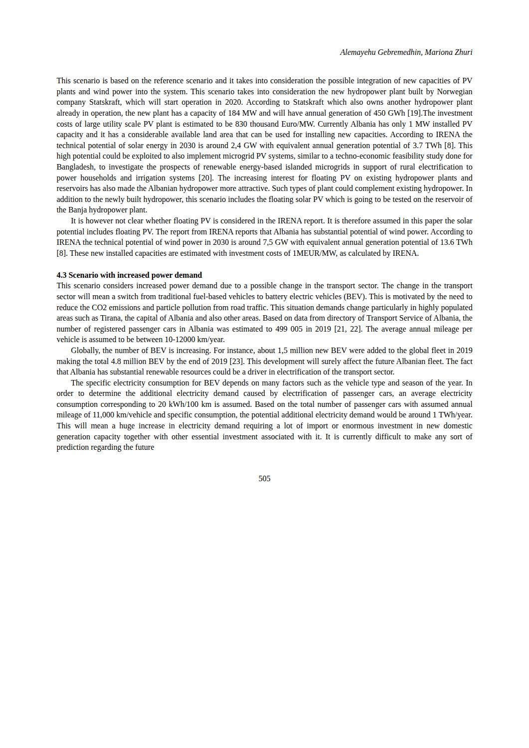Alemayehu Gebremedhin, Mariona Zhuri
This scenario is based on the reference scenario and it takes into consideration the possible integration of new capacities of PV plants and wind power into the system. This scenario takes into consideration the new hydropower plant built by Norwegian company Statskraft, which will start operation in 2020. According to Statskraft which also owns another hydropower plant already in operation, the new plant has a capacity of 184 MW and will have annual generation of 450 GWh [19].The investment costs of large utility scale PV plant is estimated to be 830 thousand Euro/MW. Currently Albania has only 1 MW installed PV capacity and it has a considerable available land area that can be used for installing new capacities. According to IRENA the technical potential of solar energy in 2030 is around 2,4 GW with equivalent annual generation potential of 3.7 TWh [8]. This high potential could be exploited to also implement microgrid PV systems, similar to a techno-economic feasibility study done for Bangladesh, to investigate the prospects of renewable energy-based islanded microgrids in support of rural electrification to power households and irrigation systems [20]. The increasing interest for floating PV on existing hydropower plants and reservoirs has also made the Albanian hydropower more attractive. Such types of plant could complement existing hydropower. In addition to the newly built hydropower, this scenario includes the floating solar PV which is going to be tested on the reservoir of the Banja hydropower plant.
It is however not clear whether floating PV is considered in the IRENA report. It is therefore assumed in this paper the solar potential includes floating PV. The report from IRENA reports that Albania has substantial potential of wind power. According to IRENA the technical potential of wind power in 2030 is around 7,5 GW with equivalent annual generation potential of 13.6 TWh [8]. These new installed capacities are estimated with investment costs of 1MEUR/MW, as calculated by IRENA.
4.3 Scenario with increased power demand
This scenario considers increased power demand due to a possible change in the transport sector. The change in the transport sector will mean a switch from traditional fuel-based vehicles to battery electric vehicles (BEV). This is motivated by the need to reduce the CO2 emissions and particle pollution from road traffic. This situation demands change particularly in highly populated areas such as Tirana, the capital of Albania and also other areas. Based on data from directory of Transport Service of Albania, the number of registered passenger cars in Albania was estimated to 499 005 in 2019 [21, 22]. The average annual mileage per vehicle is assumed to be between 10-12000 km/year.
Globally, the number of BEV is increasing. For instance, about 1,5 million new BEV were added to the global fleet in 2019 making the total 4.8 million BEV by the end of 2019 [23]. This development will surely affect the future Albanian fleet. The fact that Albania has substantial renewable resources could be a driver in electrification of the transport sector.
The specific electricity consumption for BEV depends on many factors such as the vehicle type and season of the year. In order to determine the additional electricity demand caused by electrification of passenger cars, an average electricity consumption corresponding to 20 kWh/100 km is assumed. Based on the total number of passenger cars with assumed annual mileage of 11,000 km/vehicle and specific consumption, the potential additional electricity demand would be around 1 TWh/year. This will mean a huge increase in electricity demand requiring a lot of import or enormous investment in new domestic generation capacity together with other essential investment associated with it. It is currently difficult to make any sort of prediction regarding the future
505